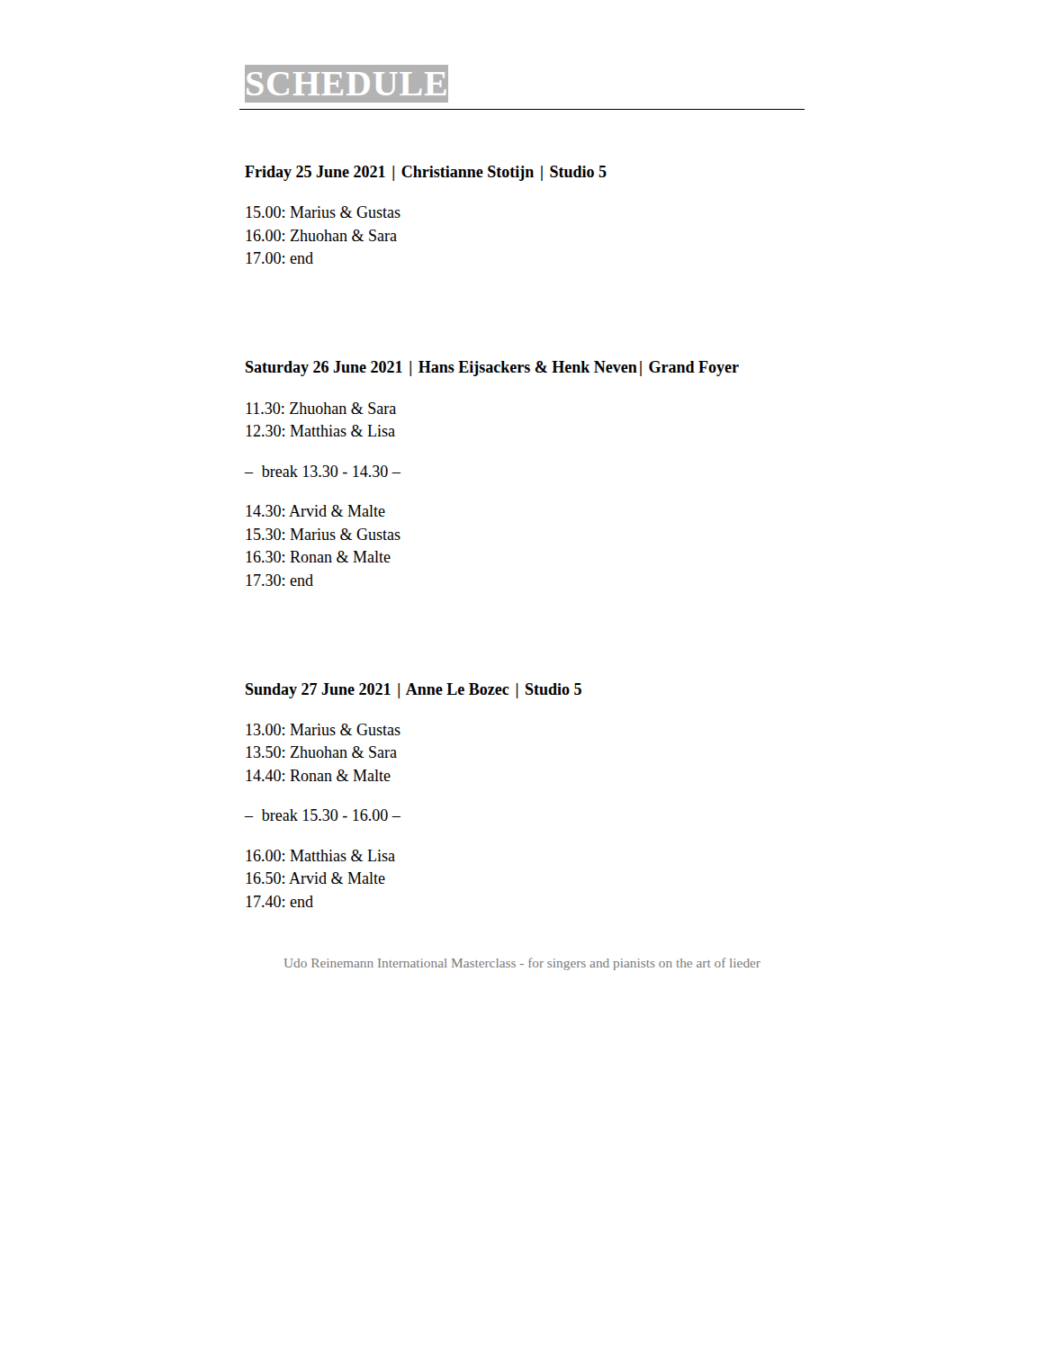SCHEDULE
Friday 25 June 2021 | Christianne Stotijn | Studio 5
15.00: Marius & Gustas
16.00: Zhuohan & Sara
17.00: end
Saturday 26 June 2021 | Hans Eijsackers & Henk Neven| Grand Foyer
11.30: Zhuohan & Sara
12.30: Matthias & Lisa
–break 13.30 - 14.30 –
14.30: Arvid & Malte
15.30: Marius & Gustas
16.30: Ronan & Malte
17.30: end
Sunday 27 June 2021 | Anne Le Bozec | Studio 5
13.00: Marius & Gustas
13.50: Zhuohan & Sara
14.40: Ronan & Malte
–break 15.30 - 16.00 –
16.00: Matthias & Lisa
16.50: Arvid & Malte
17.40: end
Udo Reinemann International Masterclass - for singers and pianists on the art of lieder